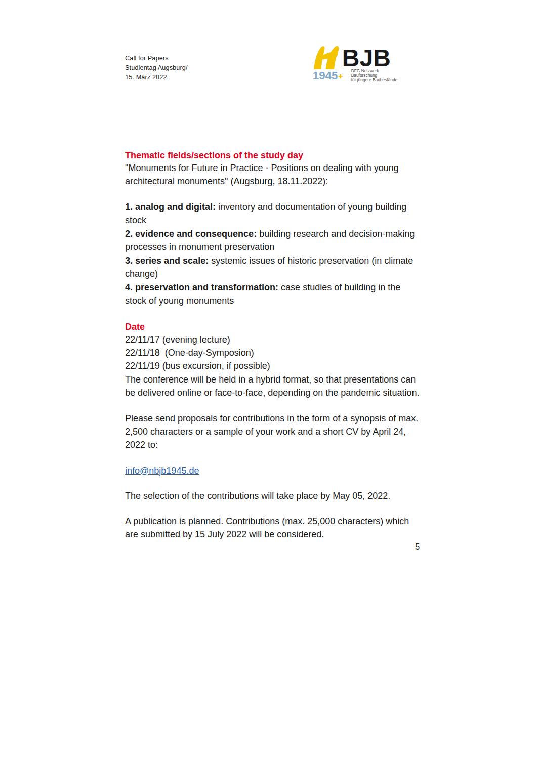Call for Papers
Studientag Augsburg/
15. März 2022
nBJB 1945+ — DFG Netzwerk Bauforschung für jüngere Baubestände BJB 1945 + DFG Netzwerk Bauforschung für jüngere Baubestände
Thematic fields/sections of the study day
"Monuments for Future in Practice - Positions on dealing with young architectural monuments" (Augsburg, 18.11.2022):
1. analog and digital: inventory and documentation of young building stock
2. evidence and consequence: building research and decision-making processes in monument preservation
3. series and scale: systemic issues of historic preservation (in climate change)
4. preservation and transformation: case studies of building in the stock of young monuments
Date
22/11/17 (evening lecture)
22/11/18 (One-day-Symposion)
22/11/19 (bus excursion, if possible)
The conference will be held in a hybrid format, so that presentations can be delivered online or face-to-face, depending on the pandemic situation.
Please send proposals for contributions in the form of a synopsis of max. 2,500 characters or a sample of your work and a short CV by April 24, 2022 to:
info@nbjb1945.de
The selection of the contributions will take place by May 05, 2022.
A publication is planned. Contributions (max. 25,000 characters) which are submitted by 15 July 2022 will be considered.
5